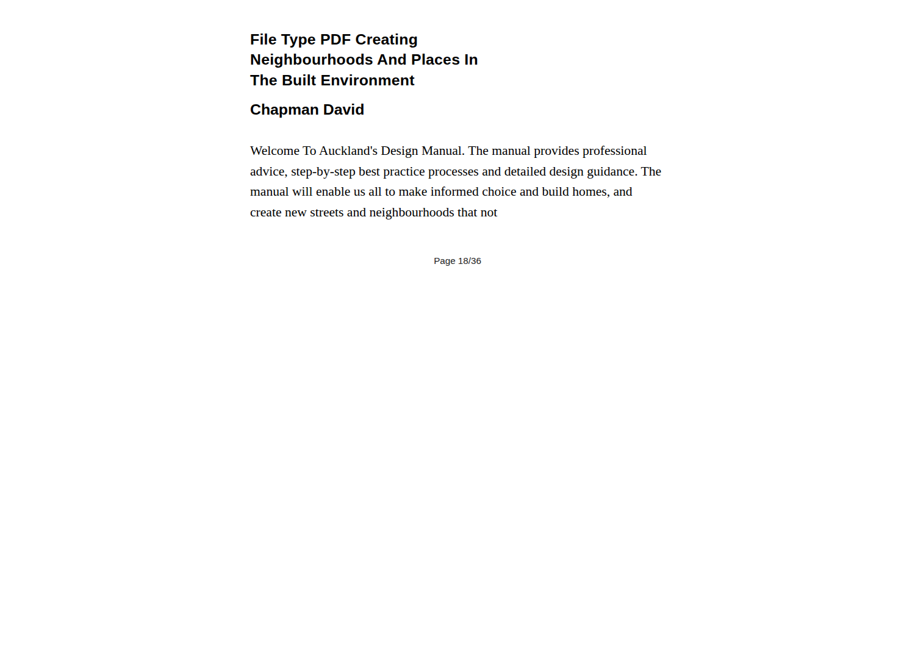File Type PDF Creating Neighbourhoods And Places In The Built Environment
Chapman David
Welcome To Auckland's Design Manual. The manual provides professional advice, step-by-step best practice processes and detailed design guidance. The manual will enable us all to make informed choice and build homes, and create new streets and neighbourhoods that not
Page 18/36